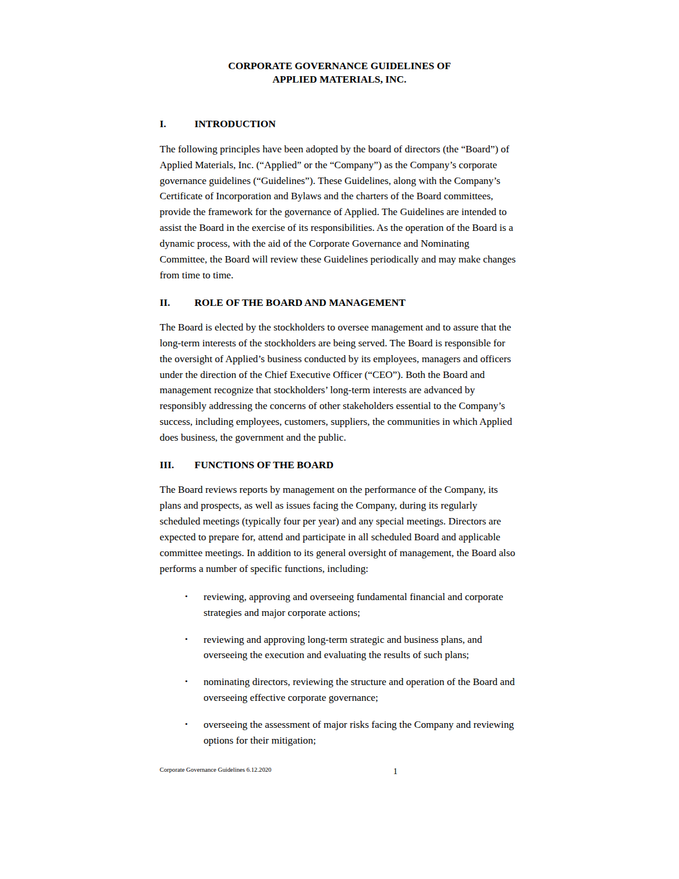Corporate Governance Guidelines of
Applied Materials, Inc.
I. Introduction
The following principles have been adopted by the board of directors (the “Board”) of Applied Materials, Inc. (“Applied” or the “Company”) as the Company’s corporate governance guidelines (“Guidelines”). These Guidelines, along with the Company’s Certificate of Incorporation and Bylaws and the charters of the Board committees, provide the framework for the governance of Applied. The Guidelines are intended to assist the Board in the exercise of its responsibilities. As the operation of the Board is a dynamic process, with the aid of the Corporate Governance and Nominating Committee, the Board will review these Guidelines periodically and may make changes from time to time.
II. Role of the Board and Management
The Board is elected by the stockholders to oversee management and to assure that the long-term interests of the stockholders are being served. The Board is responsible for the oversight of Applied’s business conducted by its employees, managers and officers under the direction of the Chief Executive Officer (“CEO”). Both the Board and management recognize that stockholders’ long-term interests are advanced by responsibly addressing the concerns of other stakeholders essential to the Company’s success, including employees, customers, suppliers, the communities in which Applied does business, the government and the public.
III. Functions of the Board
The Board reviews reports by management on the performance of the Company, its plans and prospects, as well as issues facing the Company, during its regularly scheduled meetings (typically four per year) and any special meetings. Directors are expected to prepare for, attend and participate in all scheduled Board and applicable committee meetings. In addition to its general oversight of management, the Board also performs a number of specific functions, including:
reviewing, approving and overseeing fundamental financial and corporate strategies and major corporate actions;
reviewing and approving long-term strategic and business plans, and overseeing the execution and evaluating the results of such plans;
nominating directors, reviewing the structure and operation of the Board and overseeing effective corporate governance;
overseeing the assessment of major risks facing the Company and reviewing options for their mitigation;
Corporate Governance Guidelines 6.12.2020
1